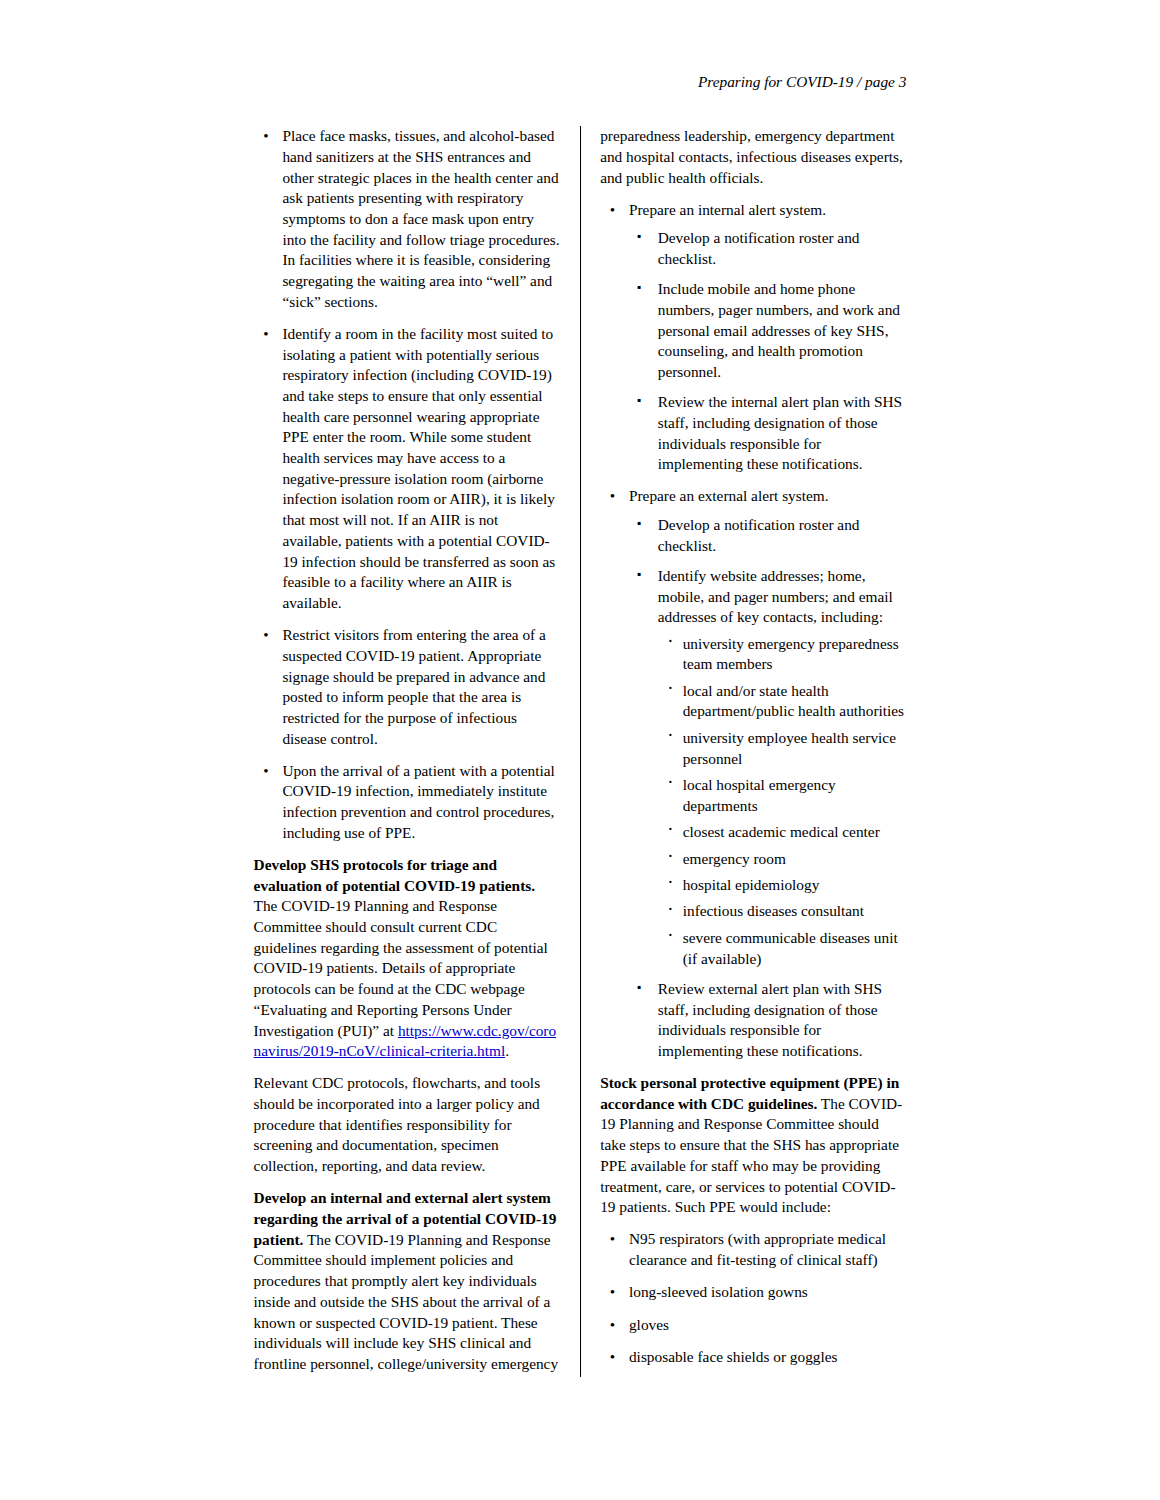Preparing for COVID-19 / page 3
Place face masks, tissues, and alcohol-based hand sanitizers at the SHS entrances and other strategic places in the health center and ask patients presenting with respiratory symptoms to don a face mask upon entry into the facility and follow triage procedures. In facilities where it is feasible, considering segregating the waiting area into “well” and “sick” sections.
Identify a room in the facility most suited to isolating a patient with potentially serious respiratory infection (including COVID-19) and take steps to ensure that only essential health care personnel wearing appropriate PPE enter the room. While some student health services may have access to a negative-pressure isolation room (airborne infection isolation room or AIIR), it is likely that most will not. If an AIIR is not available, patients with a potential COVID-19 infection should be transferred as soon as feasible to a facility where an AIIR is available.
Restrict visitors from entering the area of a suspected COVID-19 patient. Appropriate signage should be prepared in advance and posted to inform people that the area is restricted for the purpose of infectious disease control.
Upon the arrival of a patient with a potential COVID-19 infection, immediately institute infection prevention and control procedures, including use of PPE.
Develop SHS protocols for triage and evaluation of potential COVID-19 patients. The COVID-19 Planning and Response Committee should consult current CDC guidelines regarding the assessment of potential COVID-19 patients. Details of appropriate protocols can be found at the CDC webpage “Evaluating and Reporting Persons Under Investigation (PUI)” at https://www.cdc.gov/coronavirus/2019-nCoV/clinical-criteria.html.
Relevant CDC protocols, flowcharts, and tools should be incorporated into a larger policy and procedure that identifies responsibility for screening and documentation, specimen collection, reporting, and data review.
Develop an internal and external alert system regarding the arrival of a potential COVID-19 patient. The COVID-19 Planning and Response Committee should implement policies and procedures that promptly alert key individuals inside and outside the SHS about the arrival of a known or suspected COVID-19 patient. These individuals will include key SHS clinical and frontline personnel, college/university emergency preparedness leadership, emergency department and hospital contacts, infectious diseases experts, and public health officials.
Prepare an internal alert system.
Develop a notification roster and checklist.
Include mobile and home phone numbers, pager numbers, and work and personal email addresses of key SHS, counseling, and health promotion personnel.
Review the internal alert plan with SHS staff, including designation of those individuals responsible for implementing these notifications.
Prepare an external alert system.
Develop a notification roster and checklist.
Identify website addresses; home, mobile, and pager numbers; and email addresses of key contacts, including:
university emergency preparedness team members
local and/or state health department/public health authorities
university employee health service personnel
local hospital emergency departments
closest academic medical center
emergency room
hospital epidemiology
infectious diseases consultant
severe communicable diseases unit (if available)
Review external alert plan with SHS staff, including designation of those individuals responsible for implementing these notifications.
Stock personal protective equipment (PPE) in accordance with CDC guidelines. The COVID-19 Planning and Response Committee should take steps to ensure that the SHS has appropriate PPE available for staff who may be providing treatment, care, or services to potential COVID-19 patients. Such PPE would include:
N95 respirators (with appropriate medical clearance and fit-testing of clinical staff)
long-sleeved isolation gowns
gloves
disposable face shields or goggles